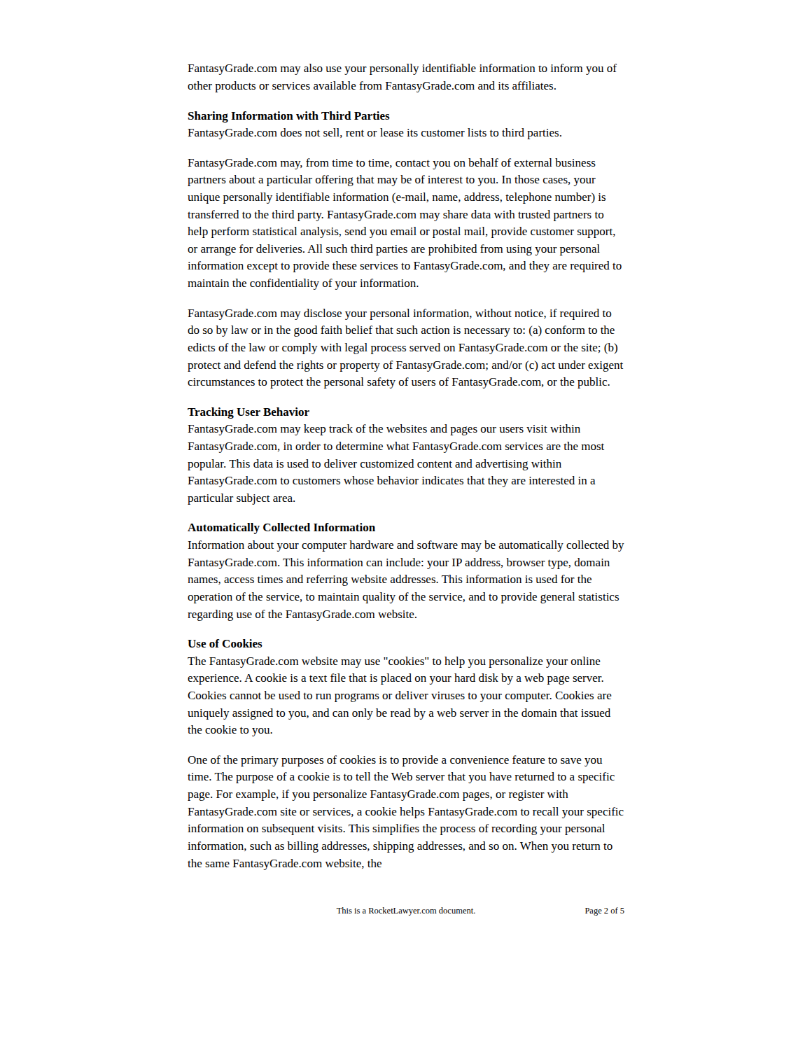FantasyGrade.com may also use your personally identifiable information to inform you of other products or services available from FantasyGrade.com and its affiliates.
Sharing Information with Third Parties
FantasyGrade.com does not sell, rent or lease its customer lists to third parties.
FantasyGrade.com may, from time to time, contact you on behalf of external business partners about a particular offering that may be of interest to you. In those cases, your unique personally identifiable information (e-mail, name, address, telephone number) is transferred to the third party. FantasyGrade.com may share data with trusted partners to help perform statistical analysis, send you email or postal mail, provide customer support, or arrange for deliveries. All such third parties are prohibited from using your personal information except to provide these services to FantasyGrade.com, and they are required to maintain the confidentiality of your information.
FantasyGrade.com may disclose your personal information, without notice, if required to do so by law or in the good faith belief that such action is necessary to: (a) conform to the edicts of the law or comply with legal process served on FantasyGrade.com or the site; (b) protect and defend the rights or property of FantasyGrade.com; and/or (c) act under exigent circumstances to protect the personal safety of users of FantasyGrade.com, or the public.
Tracking User Behavior
FantasyGrade.com may keep track of the websites and pages our users visit within FantasyGrade.com, in order to determine what FantasyGrade.com services are the most popular. This data is used to deliver customized content and advertising within FantasyGrade.com to customers whose behavior indicates that they are interested in a particular subject area.
Automatically Collected Information
Information about your computer hardware and software may be automatically collected by FantasyGrade.com. This information can include: your IP address, browser type, domain names, access times and referring website addresses. This information is used for the operation of the service, to maintain quality of the service, and to provide general statistics regarding use of the FantasyGrade.com website.
Use of Cookies
The FantasyGrade.com website may use "cookies" to help you personalize your online experience. A cookie is a text file that is placed on your hard disk by a web page server. Cookies cannot be used to run programs or deliver viruses to your computer. Cookies are uniquely assigned to you, and can only be read by a web server in the domain that issued the cookie to you.
One of the primary purposes of cookies is to provide a convenience feature to save you time. The purpose of a cookie is to tell the Web server that you have returned to a specific page. For example, if you personalize FantasyGrade.com pages, or register with FantasyGrade.com site or services, a cookie helps FantasyGrade.com to recall your specific information on subsequent visits. This simplifies the process of recording your personal information, such as billing addresses, shipping addresses, and so on. When you return to the same FantasyGrade.com website, the
This is a RocketLawyer.com document. Page 2 of 5